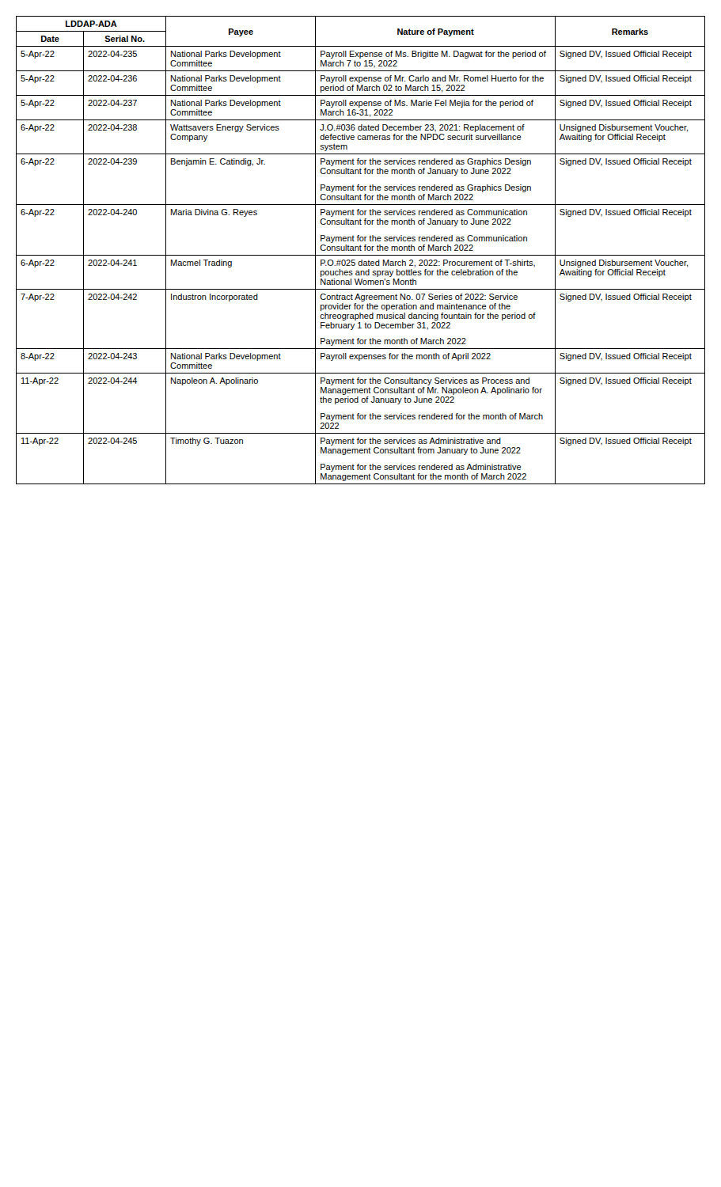| LDDAP-ADA | Payee | Nature of Payment | Remarks |
| --- | --- | --- | --- |
| Date | Serial No. |
| 5-Apr-22 | 2022-04-235 | National Parks Development Committee | Payroll Expense of Ms. Brigitte M. Dagwat for the period of March 7 to 15, 2022 | Signed DV, Issued Official Receipt |
| 5-Apr-22 | 2022-04-236 | National Parks Development Committee | Payroll expense of Mr. Carlo and Mr. Romel Huerto for the period of March 02 to March 15, 2022 | Signed DV, Issued Official Receipt |
| 5-Apr-22 | 2022-04-237 | National Parks Development Committee | Payroll expense of Ms. Marie Fel Mejia for the period of March 16-31, 2022 | Signed DV, Issued Official Receipt |
| 6-Apr-22 | 2022-04-238 | Wattsavers Energy Services Company | J.O.#036 dated December 23, 2021: Replacement of defective cameras for the NPDC securit surveillance system | Unsigned Disbursement Voucher, Awaiting for Official Receipt |
| 6-Apr-22 | 2022-04-239 | Benjamin E. Catindig, Jr. | Payment for the services rendered as Graphics Design Consultant for the month of January to June 2022 Payment for the services rendered as Graphics Design Consultant for the month of March 2022 | Signed DV, Issued Official Receipt |
| 6-Apr-22 | 2022-04-240 | Maria Divina G. Reyes | Payment for the services rendered as Communication Consultant for the month of January to June 2022 Payment for the services rendered as Communication Consultant for the month of March 2022 | Signed DV, Issued Official Receipt |
| 6-Apr-22 | 2022-04-241 | Macmel Trading | P.O.#025 dated March 2, 2022: Procurement of T-shirts, pouches and spray bottles for the celebration of the National Women's Month | Unsigned Disbursement Voucher, Awaiting for Official Receipt |
| 7-Apr-22 | 2022-04-242 | Industron Incorporated | Contract Agreement No. 07 Series of 2022: Service provider for the operation and maintenance of the chreographed musical dancing fountain for the period of February 1 to December 31, 2022 Payment for the month of March 2022 | Signed DV, Issued Official Receipt |
| 8-Apr-22 | 2022-04-243 | National Parks Development Committee | Payroll expenses for the month of April 2022 | Signed DV, Issued Official Receipt |
| 11-Apr-22 | 2022-04-244 | Napoleon A. Apolinario | Payment for the Consultancy Services as Process and Management Consultant of Mr. Napoleon A. Apolinario for the period of January to June 2022 Payment for the services rendered for the month of March 2022 | Signed DV, Issued Official Receipt |
| 11-Apr-22 | 2022-04-245 | Timothy G. Tuazon | Payment for the services as Administrative and Management Consultant from January to June 2022 Payment for the services rendered as Administrative Management Consultant for the month of March 2022 | Signed DV, Issued Official Receipt |